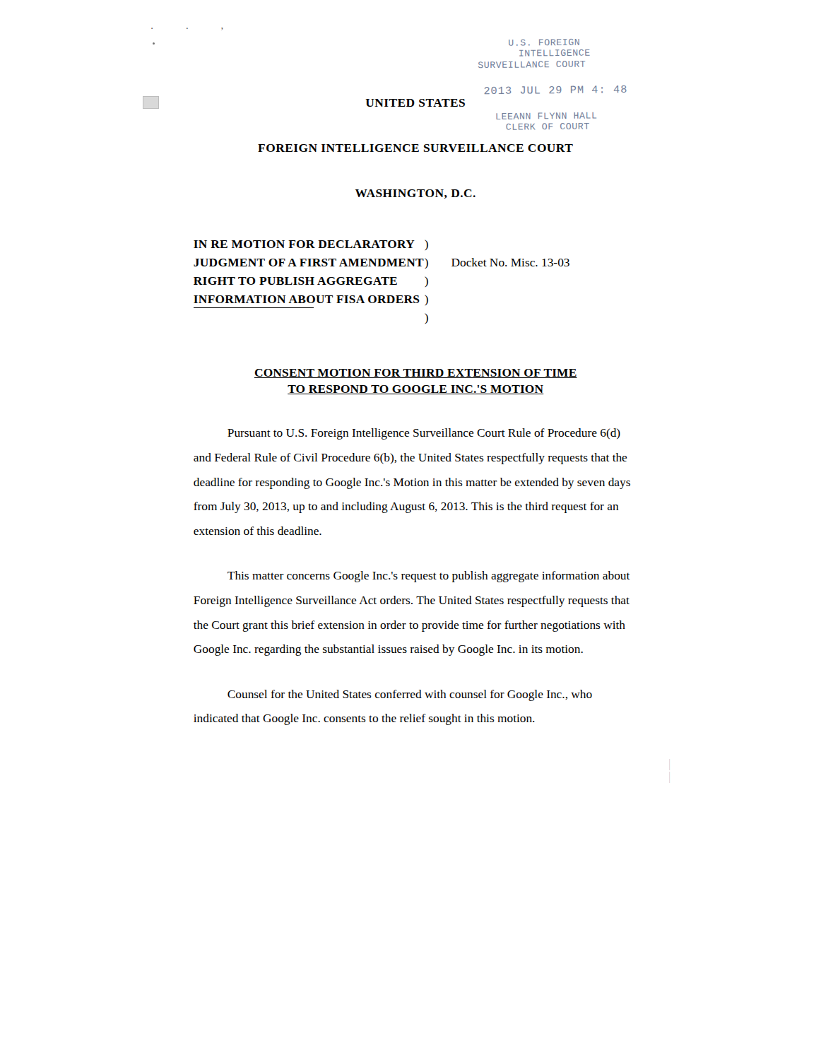. . ,
U.S. FOREIGN
INTELLIGENCE
SURVEILLANCE COURT
2013 JUL 29 PM 4: 48
LEEANN FLYNN HALL
CLERK OF COURT
UNITED STATES
FOREIGN INTELLIGENCE SURVEILLANCE COURT
WASHINGTON, D.C.
| IN RE MOTION FOR DECLARATORY | ) | |
| JUDGMENT OF A FIRST AMENDMENT | ) | Docket No. Misc. 13-03 |
| RIGHT TO PUBLISH AGGREGATE | ) | |
| INFORMATION ABOUT FISA ORDERS | ) | |
| | ) | |
CONSENT MOTION FOR THIRD EXTENSION OF TIME
TO RESPOND TO GOOGLE INC.'S MOTION
Pursuant to U.S. Foreign Intelligence Surveillance Court Rule of Procedure 6(d) and Federal Rule of Civil Procedure 6(b), the United States respectfully requests that the deadline for responding to Google Inc.'s Motion in this matter be extended by seven days from July 30, 2013, up to and including August 6, 2013. This is the third request for an extension of this deadline.
This matter concerns Google Inc.'s request to publish aggregate information about Foreign Intelligence Surveillance Act orders. The United States respectfully requests that the Court grant this brief extension in order to provide time for further negotiations with Google Inc. regarding the substantial issues raised by Google Inc. in its motion.
Counsel for the United States conferred with counsel for Google Inc., who indicated that Google Inc. consents to the relief sought in this motion.
|
|